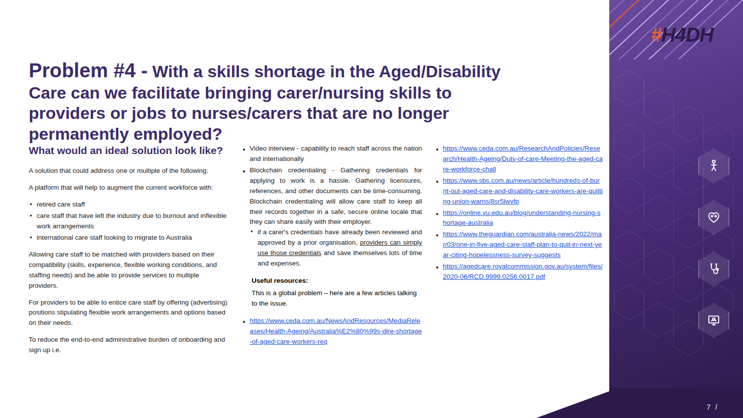#H4DH
Problem #4 - With a skills shortage in the Aged/Disability Care can we facilitate bringing carer/nursing skills to providers or jobs to nurses/carers that are no longer permanently employed?
What would an ideal solution look like?
A solution that could address one or multiple of the following:
A platform that will help to augment the current workforce with:
retired care staff
care staff that have left the industry due to burnout and inflexible work arrangements
international care staff looking to migrate to Australia
Allowing care staff to be matched with providers based on their compatibility (skills, experience, flexible working conditions, and staffing needs) and be able to provide services to multiple providers.
For providers to be able to entice care staff by offering (advertising) positions stipulating flexible work arrangements and options based on their needs.
To reduce the end-to-end administrative burden of onboarding and sign up i.e.
Video interview - capability to reach staff across the nation and internationally
Blockchain credentialing - Gathering credentials for applying to work is a hassle. Gathering licensures, references, and other documents can be time-consuming. Blockchain credentialing will allow care staff to keep all their records together in a safe, secure online locale that they can share easily with their employer.
if a carer's credentials have already been reviewed and approved by a prior organisation, providers can simply use those credentials and save themselves lots of time and expenses.
Useful resources:
This is a global problem – here are a few articles talking to the issue.
https://www.ceda.com.au/NewsAndResources/MediaReleases/Health-Ageing/Australia%E2%80%99s-dire-shortage-of-aged-care-workers-req
https://www.ceda.com.au/ResearchAndPolicies/Research/Health-Ageing/Duty-of-care-Meeting-the-aged-care-workforce-chall
https://www.sbs.com.au/news/article/hundreds-of-burnt-out-aged-care-and-disability-care-workers-are-quitting-union-warns/8sr5lwvfp
https://online.vu.edu.au/blog/understanding-nursing-shortage-australia
https://www.theguardian.com/australia-news/2022/mar/03/one-in-five-aged-care-staff-plan-to-quit-in-next-year-citing-hopelessness-survey-suggests
https://agedcare.royalcommission.gov.au/system/files/2020-06/RCD.9999.0256.0017.pdf
7 /